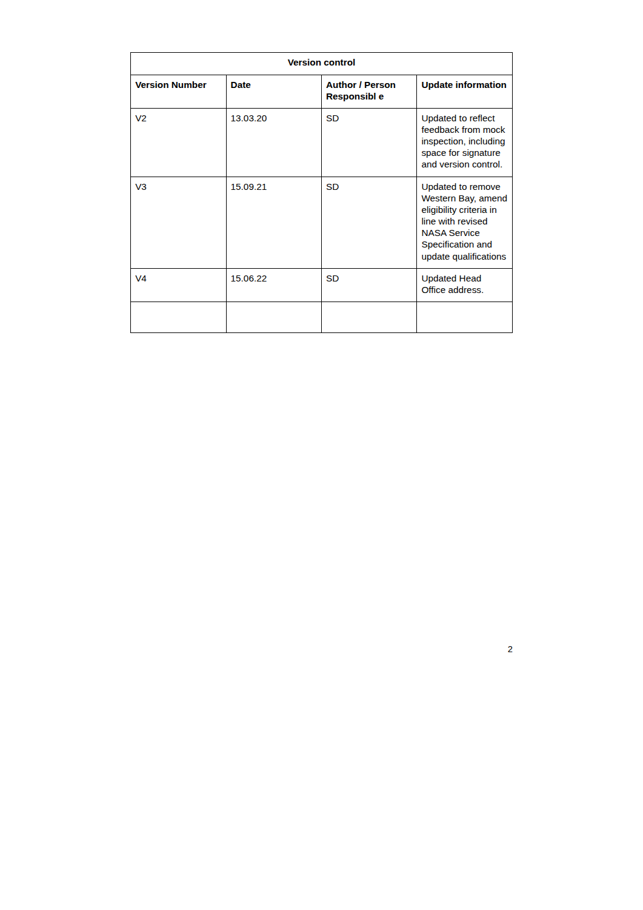| Version control |
| Version Number | Date | Author / Person Responsibl e | Update information |
| V2 | 13.03.20 | SD | Updated to reflect feedback from mock inspection, including space for signature and version control. |
| V3 | 15.09.21 | SD | Updated to remove Western Bay, amend eligibility criteria in line with revised NASA Service Specification and update qualifications |
| V4 | 15.06.22 | SD | Updated Head Office address. |
2